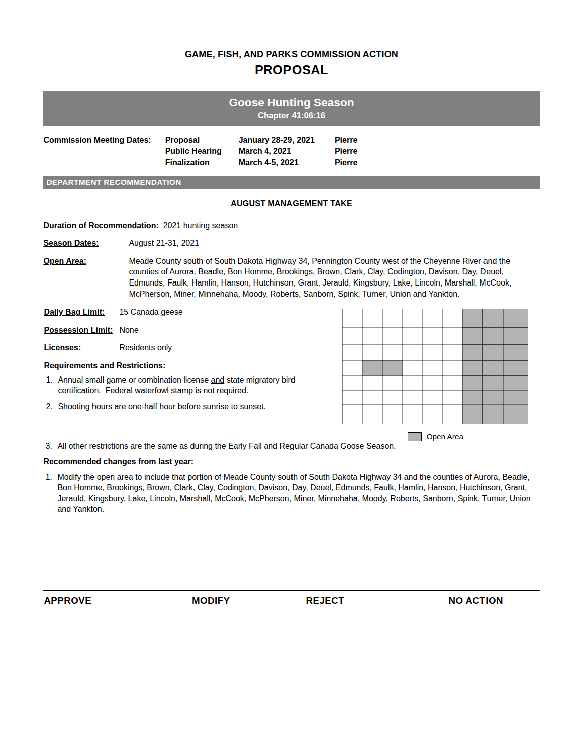GAME, FISH, AND PARKS COMMISSION ACTION PROPOSAL
Goose Hunting Season
Chapter 41:06:16
| Commission Meeting Dates: | Proposal | January 28-29, 2021 | Pierre |
| | Public Hearing | March 4, 2021 | Pierre |
| | Finalization | March 4-5, 2021 | Pierre |
DEPARTMENT RECOMMENDATION
AUGUST MANAGEMENT TAKE
Duration of Recommendation: 2021 hunting season
Season Dates: August 21-31, 2021
Open Area: Meade County south of South Dakota Highway 34, Pennington County west of the Cheyenne River and the counties of Aurora, Beadle, Bon Homme, Brookings, Brown, Clark, Clay, Codington, Davison, Day, Deuel, Edmunds, Faulk, Hamlin, Hanson, Hutchinson, Grant, Jerauld, Kingsbury, Lake, Lincoln, Marshall, McCook, McPherson, Miner, Minnehaha, Moody, Roberts, Sanborn, Spink, Turner, Union and Yankton.
| Daily Bag Limit: 15 Canada geese Possession Limit: None Licenses: Residents only Requirements and Restrictions: Annual small game or combination license and state migratory bird certification. Federal waterfowl stamp is not required. Shooting hours are one-half hour before sunrise to sunset. | Open Area |
All other restrictions are the same as during the Early Fall and Regular Canada Goose Season.
Recommended changes from last year:
Modify the open area to include that portion of Meade County south of South Dakota Highway 34 and the counties of Aurora, Beadle, Bon Homme, Brookings, Brown, Clark, Clay, Codington, Davison, Day, Deuel, Edmunds, Faulk, Hamlin, Hanson, Hutchinson, Grant, Jerauld, Kingsbury, Lake, Lincoln, Marshall, McCook, McPherson, Miner, Minnehaha, Moody, Roberts, Sanborn, Spink, Turner, Union and Yankton.
| APPROVE | MODIFY | REJECT | NO ACTION |